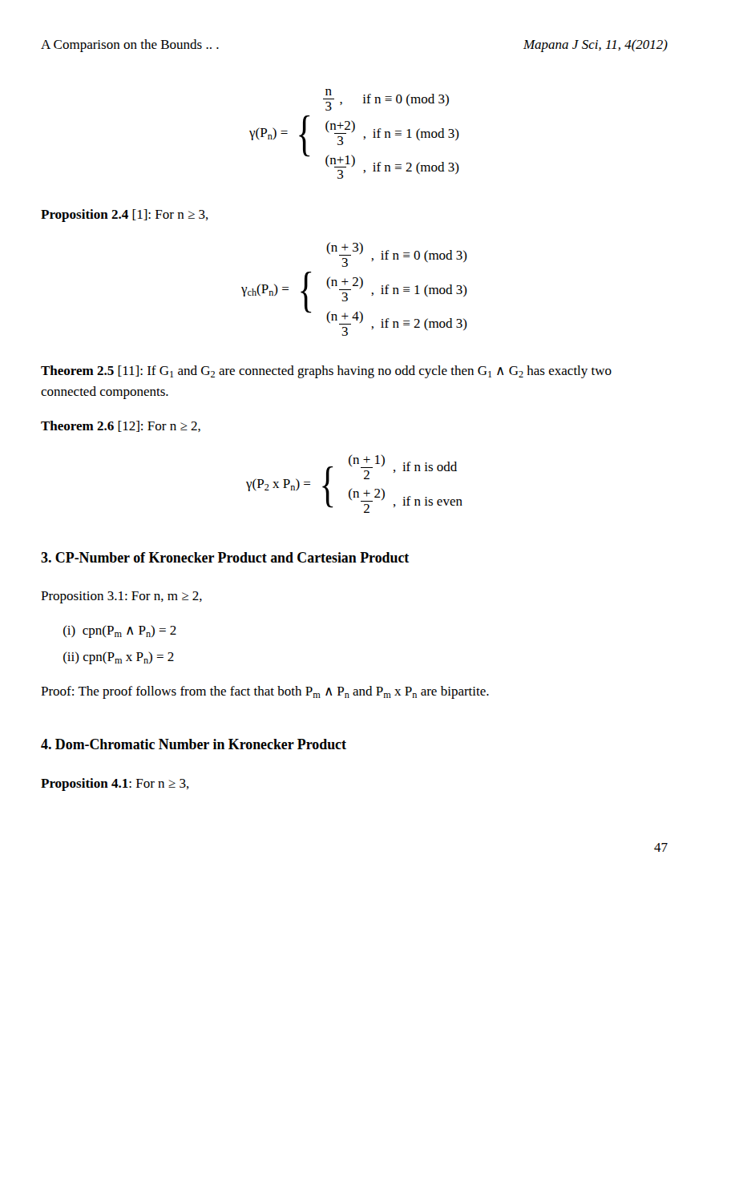A Comparison on the Bounds .. .
Mapana J Sci, 11, 4(2012)
γ(Pn) = {
n 3, if n ≡ 0 (mod 3)
(n+2) 3, if n ≡ 1 (mod 3)
(n+1) 3, if n ≡ 2 (mod 3)
Proposition 2.4 [1]: For n ≥ 3,
γch(Pn) = {
(n + 3) 3, if n ≡ 0 (mod 3)
(n + 2) 3, if n ≡ 1 (mod 3)
(n + 4) 3, if n ≡ 2 (mod 3)
Theorem 2.5 [11]: If G1 and G2 are connected graphs having no odd cycle then G1 ∧ G2 has exactly two connected components.
Theorem 2.6 [12]: For n ≥ 2,
γ(P2 x Pn) = {
(n + 1) 2, if n is odd
(n + 2) 2, if n is even
3. CP-Number of Kronecker Product and Cartesian Product
Proposition 3.1: For n, m ≥ 2,
(i) cpn(Pm ∧ Pn) = 2
(ii) cpn(Pm x Pn) = 2
Proof: The proof follows from the fact that both Pm ∧ Pn and Pm x Pn are bipartite.
4. Dom-Chromatic Number in Kronecker Product
Proposition 4.1: For n ≥ 3,
47